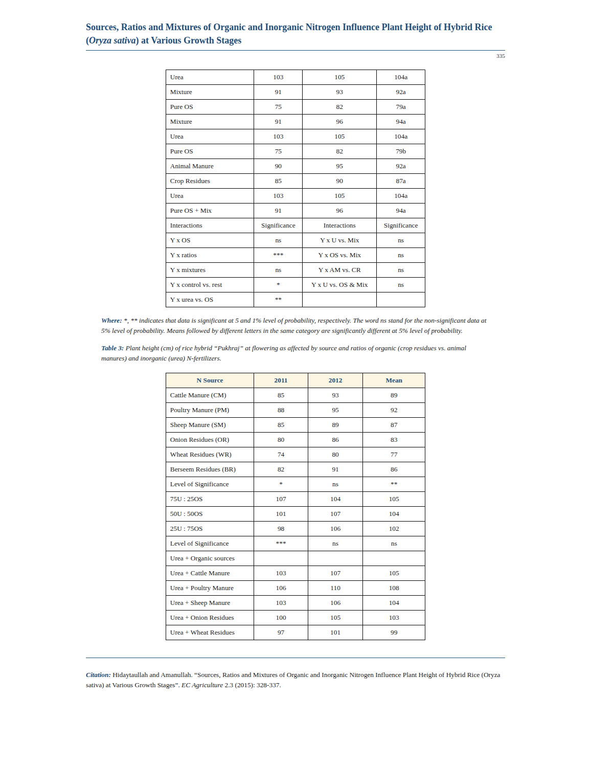Sources, Ratios and Mixtures of Organic and Inorganic Nitrogen Influence Plant Height of Hybrid Rice (Oryza sativa) at Various Growth Stages
335
| Urea | 103 | 105 | 104a |
| Mixture | 91 | 93 | 92a |
| Pure OS | 75 | 82 | 79a |
| Mixture | 91 | 96 | 94a |
| Urea | 103 | 105 | 104a |
| Pure OS | 75 | 82 | 79b |
| Animal Manure | 90 | 95 | 92a |
| Crop Residues | 85 | 90 | 87a |
| Urea | 103 | 105 | 104a |
| Pure OS + Mix | 91 | 96 | 94a |
| Interactions | Significance | Interactions | Significance |
| Y x OS | ns | Y x U vs. Mix | ns |
| Y x ratios | *** | Y x OS vs. Mix | ns |
| Y x mixtures | ns | Y x AM vs. CR | ns |
| Y x control vs. rest | * | Y x U vs. OS & Mix | ns |
| Y x urea vs. OS | ** | | |
Where: *, ** indicates that data is significant at 5 and 1% level of probability, respectively. The word ns stand for the non-significant data at 5% level of probability. Means followed by different letters in the same category are significantly different at 5% level of probability.
Table 3: Plant height (cm) of rice hybrid “Pukhraj” at flowering as affected by source and ratios of organic (crop residues vs. animal manures) and inorganic (urea) N-fertilizers.
| N Source | 2011 | 2012 | Mean |
| --- | --- | --- | --- |
| Cattle Manure (CM) | 85 | 93 | 89 |
| Poultry Manure (PM) | 88 | 95 | 92 |
| Sheep Manure (SM) | 85 | 89 | 87 |
| Onion Residues (OR) | 80 | 86 | 83 |
| Wheat Residues (WR) | 74 | 80 | 77 |
| Berseem Residues (BR) | 82 | 91 | 86 |
| Level of Significance | * | ns | ** |
| 75U : 25OS | 107 | 104 | 105 |
| 50U : 50OS | 101 | 107 | 104 |
| 25U : 75OS | 98 | 106 | 102 |
| Level of Significance | *** | ns | ns |
| Urea + Organic sources | | | |
| Urea + Cattle Manure | 103 | 107 | 105 |
| Urea + Poultry Manure | 106 | 110 | 108 |
| Urea + Sheep Manure | 103 | 106 | 104 |
| Urea + Onion Residues | 100 | 105 | 103 |
| Urea + Wheat Residues | 97 | 101 | 99 |
Citation: Hidaytaullah and Amanullah. “Sources, Ratios and Mixtures of Organic and Inorganic Nitrogen Influence Plant Height of Hybrid Rice (Oryza sativa) at Various Growth Stages”. EC Agriculture 2.3 (2015): 328-337.